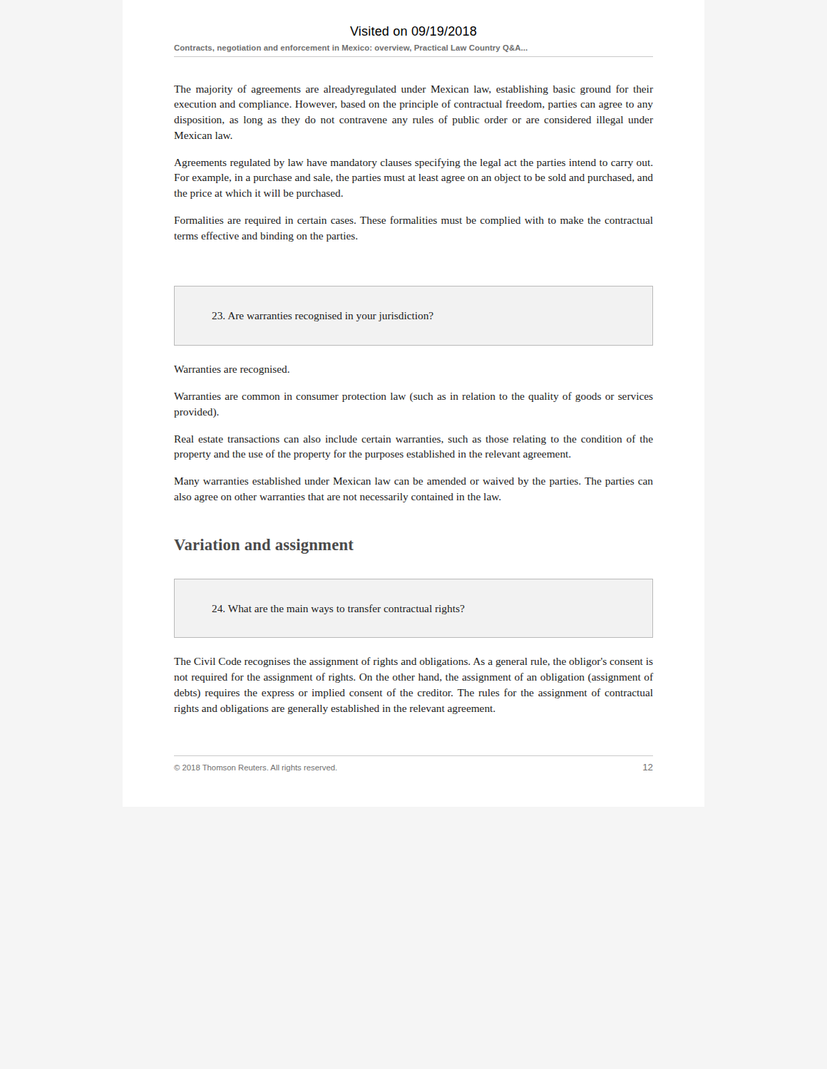Visited on 09/19/2018
Contracts, negotiation and enforcement in Mexico: overview, Practical Law Country Q&A...
The majority of agreements are alreadyregulated under Mexican law, establishing basic ground for their execution and compliance. However, based on the principle of contractual freedom, parties can agree to any disposition, as long as they do not contravene any rules of public order or are considered illegal under Mexican law.
Agreements regulated by law have mandatory clauses specifying the legal act the parties intend to carry out. For example, in a purchase and sale, the parties must at least agree on an object to be sold and purchased, and the price at which it will be purchased.
Formalities are required in certain cases. These formalities must be complied with to make the contractual terms effective and binding on the parties.
23. Are warranties recognised in your jurisdiction?
Warranties are recognised.
Warranties are common in consumer protection law (such as in relation to the quality of goods or services provided).
Real estate transactions can also include certain warranties, such as those relating to the condition of the property and the use of the property for the purposes established in the relevant agreement.
Many warranties established under Mexican law can be amended or waived by the parties. The parties can also agree on other warranties that are not necessarily contained in the law.
Variation and assignment
24. What are the main ways to transfer contractual rights?
The Civil Code recognises the assignment of rights and obligations. As a general rule, the obligor's consent is not required for the assignment of rights. On the other hand, the assignment of an obligation (assignment of debts) requires the express or implied consent of the creditor. The rules for the assignment of contractual rights and obligations are generally established in the relevant agreement.
© 2018 Thomson Reuters. All rights reserved.
12